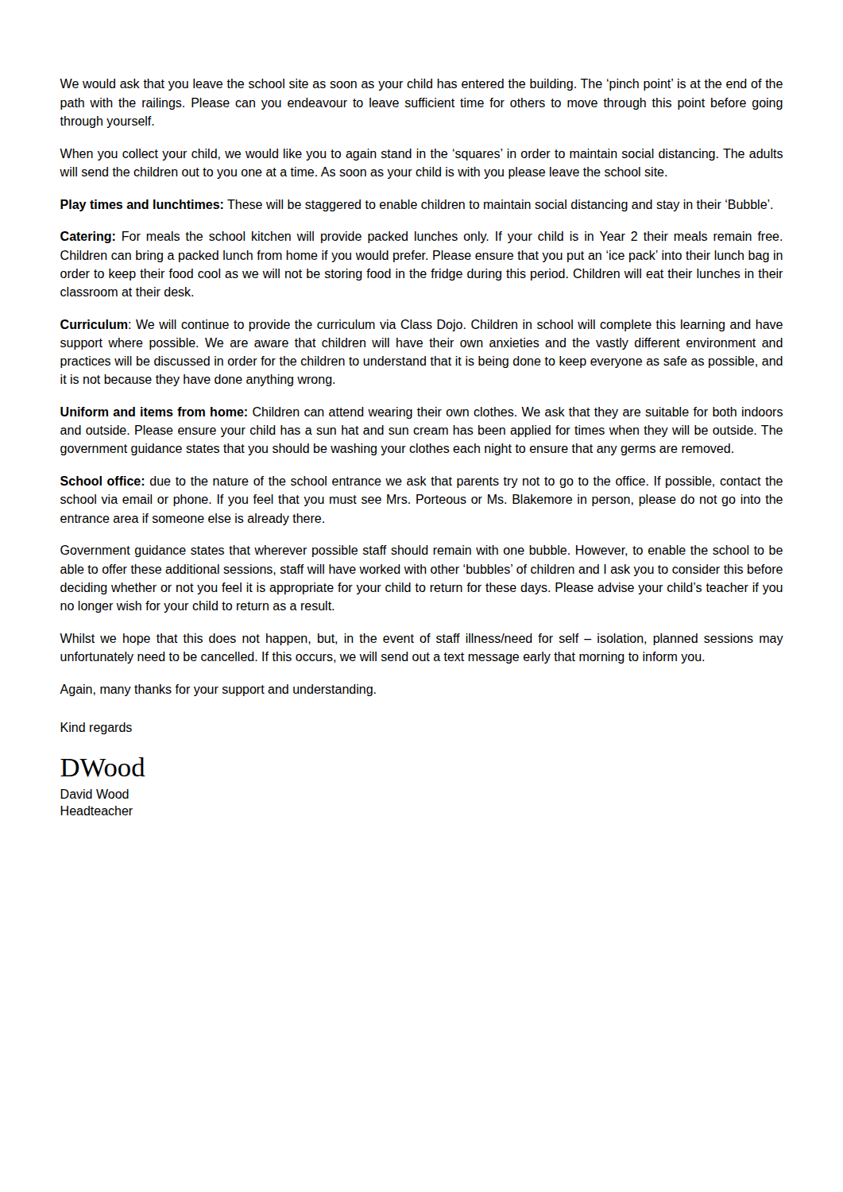We would ask that you leave the school site as soon as your child has entered the building. The ‘pinch point’ is at the end of the path with the railings. Please can you endeavour to leave sufficient time for others to move through this point before going through yourself.
When you collect your child, we would like you to again stand in the ‘squares’ in order to maintain social distancing. The adults will send the children out to you one at a time. As soon as your child is with you please leave the school site.
Play times and lunchtimes: These will be staggered to enable children to maintain social distancing and stay in their ‘Bubble’.
Catering: For meals the school kitchen will provide packed lunches only. If your child is in Year 2 their meals remain free. Children can bring a packed lunch from home if you would prefer. Please ensure that you put an ‘ice pack’ into their lunch bag in order to keep their food cool as we will not be storing food in the fridge during this period. Children will eat their lunches in their classroom at their desk.
Curriculum: We will continue to provide the curriculum via Class Dojo. Children in school will complete this learning and have support where possible. We are aware that children will have their own anxieties and the vastly different environment and practices will be discussed in order for the children to understand that it is being done to keep everyone as safe as possible, and it is not because they have done anything wrong.
Uniform and items from home: Children can attend wearing their own clothes. We ask that they are suitable for both indoors and outside. Please ensure your child has a sun hat and sun cream has been applied for times when they will be outside. The government guidance states that you should be washing your clothes each night to ensure that any germs are removed.
School office: due to the nature of the school entrance we ask that parents try not to go to the office. If possible, contact the school via email or phone. If you feel that you must see Mrs. Porteous or Ms. Blakemore in person, please do not go into the entrance area if someone else is already there.
Government guidance states that wherever possible staff should remain with one bubble. However, to enable the school to be able to offer these additional sessions, staff will have worked with other ‘bubbles’ of children and I ask you to consider this before deciding whether or not you feel it is appropriate for your child to return for these days. Please advise your child’s teacher if you no longer wish for your child to return as a result.
Whilst we hope that this does not happen, but, in the event of staff illness/need for self – isolation, planned sessions may unfortunately need to be cancelled. If this occurs, we will send out a text message early that morning to inform you.
Again, many thanks for your support and understanding.
Kind regards
DWood
David Wood
Headteacher